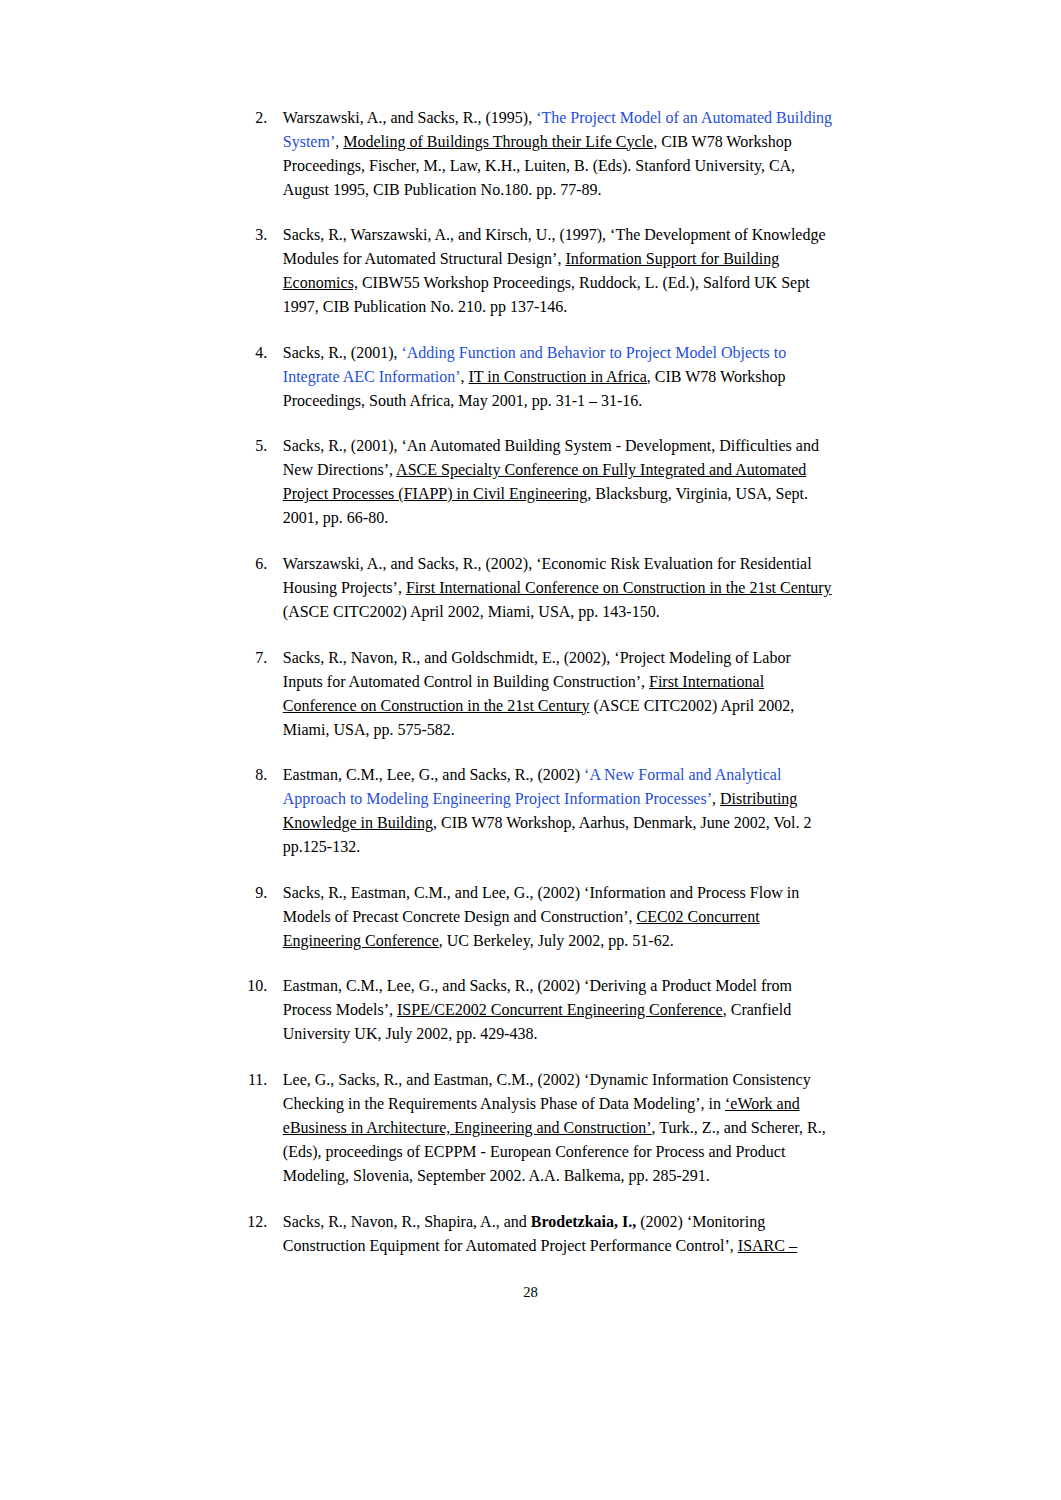Warszawski, A., and Sacks, R., (1995), ‘The Project Model of an Automated Building System’, Modeling of Buildings Through their Life Cycle, CIB W78 Workshop Proceedings, Fischer, M., Law, K.H., Luiten, B. (Eds). Stanford University, CA, August 1995, CIB Publication No.180. pp. 77-89.
Sacks, R., Warszawski, A., and Kirsch, U., (1997), ‘The Development of Knowledge Modules for Automated Structural Design’, Information Support for Building Economics, CIBW55 Workshop Proceedings, Ruddock, L. (Ed.), Salford UK Sept 1997, CIB Publication No. 210. pp 137-146.
Sacks, R., (2001), ‘Adding Function and Behavior to Project Model Objects to Integrate AEC Information’, IT in Construction in Africa, CIB W78 Workshop Proceedings, South Africa, May 2001, pp. 31-1 – 31-16.
Sacks, R., (2001), ‘An Automated Building System - Development, Difficulties and New Directions’, ASCE Specialty Conference on Fully Integrated and Automated Project Processes (FIAPP) in Civil Engineering, Blacksburg, Virginia, USA, Sept. 2001, pp. 66-80.
Warszawski, A., and Sacks, R., (2002), ‘Economic Risk Evaluation for Residential Housing Projects’, First International Conference on Construction in the 21st Century (ASCE CITC2002) April 2002, Miami, USA, pp. 143-150.
Sacks, R., Navon, R., and Goldschmidt, E., (2002), ‘Project Modeling of Labor Inputs for Automated Control in Building Construction’, First International Conference on Construction in the 21st Century (ASCE CITC2002) April 2002, Miami, USA, pp. 575-582.
Eastman, C.M., Lee, G., and Sacks, R., (2002) ‘A New Formal and Analytical Approach to Modeling Engineering Project Information Processes’, Distributing Knowledge in Building, CIB W78 Workshop, Aarhus, Denmark, June 2002, Vol. 2 pp.125-132.
Sacks, R., Eastman, C.M., and Lee, G., (2002) ‘Information and Process Flow in Models of Precast Concrete Design and Construction’, CEC02 Concurrent Engineering Conference, UC Berkeley, July 2002, pp. 51-62.
Eastman, C.M., Lee, G., and Sacks, R., (2002) ‘Deriving a Product Model from Process Models’, ISPE/CE2002 Concurrent Engineering Conference, Cranfield University UK, July 2002, pp. 429-438.
Lee, G., Sacks, R., and Eastman, C.M., (2002) ‘Dynamic Information Consistency Checking in the Requirements Analysis Phase of Data Modeling’, in ‘eWork and eBusiness in Architecture, Engineering and Construction’, Turk., Z., and Scherer, R., (Eds), proceedings of ECPPM - European Conference for Process and Product Modeling, Slovenia, September 2002. A.A. Balkema, pp. 285-291.
Sacks, R., Navon, R., Shapira, A., and Brodetzkaia, I., (2002) ‘Monitoring Construction Equipment for Automated Project Performance Control’, ISARC –
28